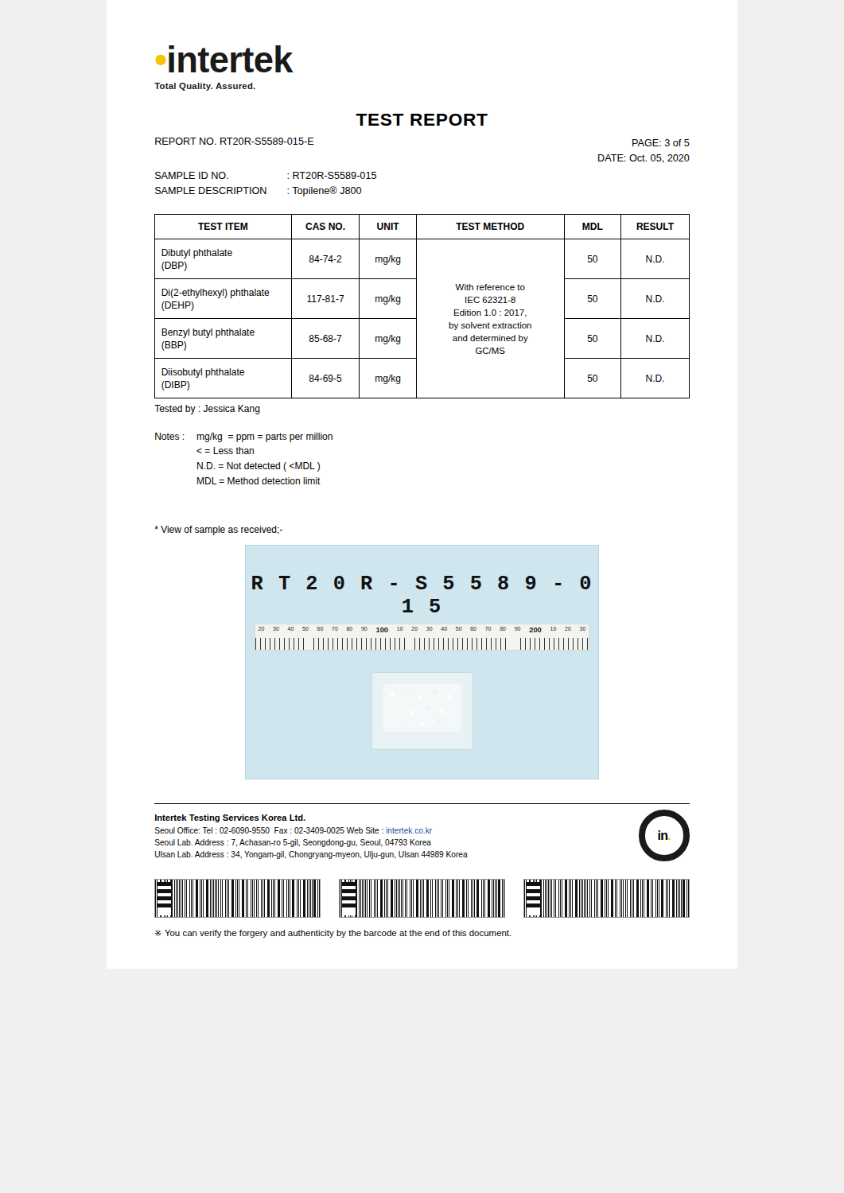•intertek
Total Quality. Assured.
TEST REPORT
REPORT NO. RT20R-S5589-015-E
PAGE: 3 of 5
DATE: Oct. 05, 2020
SAMPLE ID NO.: RT20R-S5589-015
SAMPLE DESCRIPTION: Topilene® J800
| TEST ITEM | CAS NO. | UNIT | TEST METHOD | MDL | RESULT |
| --- | --- | --- | --- | --- | --- |
| Dibutyl phthalate (DBP) | 84-74-2 | mg/kg | With reference to IEC 62321-8 Edition 1.0 : 2017, by solvent extraction and determined by GC/MS | 50 | N.D. |
| Di(2-ethylhexyl) phthalate (DEHP) | 117-81-7 | mg/kg | 50 | N.D. |
| Benzyl butyl phthalate (BBP) | 85-68-7 | mg/kg | 50 | N.D. |
| Diisobutyl phthalate (DIBP) | 84-69-5 | mg/kg | 50 | N.D. |
Tested by : Jessica Kang
Notes : mg/kg = ppm = parts per million < = Less than N.D. = Not detected ( <MDL ) MDL = Method detection limit
* View of sample as received;-
R T 2 0 R - S 5 5 8 9 - 0 1 5
2030405060 708090100 1020304050 60708090200 102030
Intertek Testing Services Korea Ltd.
Seoul Office: Tel : 02-6090-9550 Fax : 02-3409-0025 Web Site : intertek.co.kr
Seoul Lab. Address : 7, Achasan-ro 5-gil, Seongdong-gu, Seoul, 04793 Korea
Ulsan Lab. Address : 34, Yongam-gil, Chongryang-myeon, Ulju-gun, Ulsan 44989 Korea
in.
※You can verify the forgery and authenticity by the barcode at the end of this document.